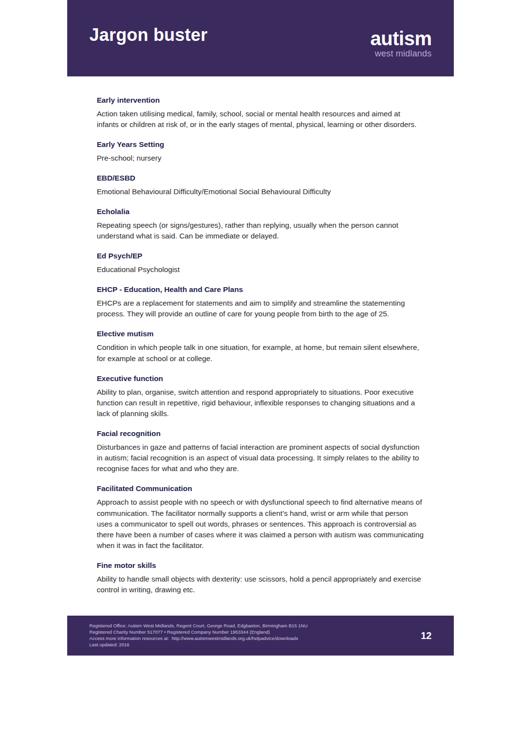Jargon buster
autism west midlands
Early intervention
Action taken utilising medical, family, school, social or mental health resources and aimed at infants or children at risk of, or in the early stages of mental, physical, learning or other disorders.
Early Years Setting
Pre-school; nursery
EBD/ESBD
Emotional Behavioural Difficulty/Emotional Social Behavioural Difficulty
Echolalia
Repeating speech (or signs/gestures), rather than replying, usually when the person cannot understand what is said. Can be immediate or delayed.
Ed Psych/EP
Educational Psychologist
EHCP - Education, Health and Care Plans
EHCPs are a replacement for statements and aim to simplify and streamline the statementing process. They will provide an outline of care for young people from birth to the age of 25.
Elective mutism
Condition in which people talk in one situation, for example, at home, but remain silent elsewhere, for example at school or at college.
Executive function
Ability to plan, organise, switch attention and respond appropriately to situations. Poor executive function can result in repetitive, rigid behaviour, inflexible responses to changing situations and a lack of planning skills.
Facial recognition
Disturbances in gaze and patterns of facial interaction are prominent aspects of social dysfunction in autism; facial recognition is an aspect of visual data processing. It simply relates to the ability to recognise faces for what and who they are.
Facilitated Communication
Approach to assist people with no speech or with dysfunctional speech to find alternative means of communication. The facilitator normally supports a client’s hand, wrist or arm while that person uses a communicator to spell out words, phrases or sentences. This approach is controversial as there have been a number of cases where it was claimed a person with autism was communicating when it was in fact the facilitator.
Fine motor skills
Ability to handle small objects with dexterity: use scissors, hold a pencil appropriately and exercise control in writing, drawing etc.
Registered Office: Autism West Midlands, Regent Court, George Road, Edgbaston, Birmingham B15 1NU
Registered Charity Number 517077 • Registered Company Number 1953344 (England)
Access more information resources at: http://www.autismwestmidlands.org.uk/helpadvice/downloads
Last updated: 2016
12